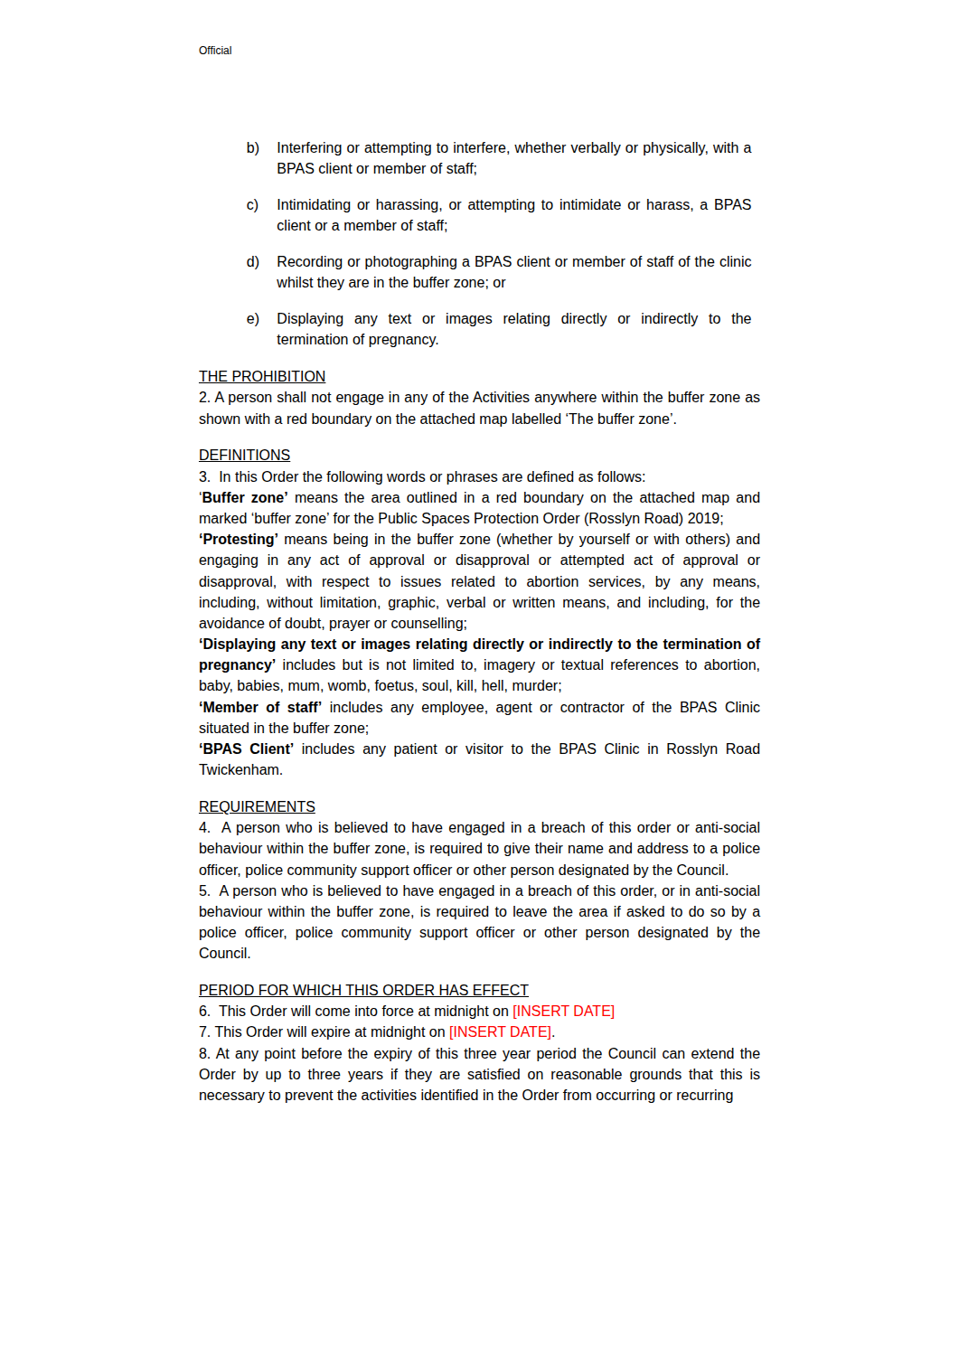Official
b) Interfering or attempting to interfere, whether verbally or physically, with a BPAS client or member of staff;
c) Intimidating or harassing, or attempting to intimidate or harass, a BPAS client or a member of staff;
d) Recording or photographing a BPAS client or member of staff of the clinic whilst they are in the buffer zone; or
e) Displaying any text or images relating directly or indirectly to the termination of pregnancy.
THE PROHIBITION
2. A person shall not engage in any of the Activities anywhere within the buffer zone as shown with a red boundary on the attached map labelled ‘The buffer zone’.
DEFINITIONS
3. In this Order the following words or phrases are defined as follows:
‘Buffer zone’ means the area outlined in a red boundary on the attached map and marked ‘buffer zone’ for the Public Spaces Protection Order (Rosslyn Road) 2019;
‘Protesting’ means being in the buffer zone (whether by yourself or with others) and engaging in any act of approval or disapproval or attempted act of approval or disapproval, with respect to issues related to abortion services, by any means, including, without limitation, graphic, verbal or written means, and including, for the avoidance of doubt, prayer or counselling;
‘Displaying any text or images relating directly or indirectly to the termination of pregnancy’ includes but is not limited to, imagery or textual references to abortion, baby, babies, mum, womb, foetus, soul, kill, hell, murder;
‘Member of staff’ includes any employee, agent or contractor of the BPAS Clinic situated in the buffer zone;
‘BPAS Client’ includes any patient or visitor to the BPAS Clinic in Rosslyn Road Twickenham.
REQUIREMENTS
4. A person who is believed to have engaged in a breach of this order or anti-social behaviour within the buffer zone, is required to give their name and address to a police officer, police community support officer or other person designated by the Council.
5. A person who is believed to have engaged in a breach of this order, or in anti-social behaviour within the buffer zone, is required to leave the area if asked to do so by a police officer, police community support officer or other person designated by the Council.
PERIOD FOR WHICH THIS ORDER HAS EFFECT
6. This Order will come into force at midnight on [INSERT DATE]
7. This Order will expire at midnight on [INSERT DATE].
8. At any point before the expiry of this three year period the Council can extend the Order by up to three years if they are satisfied on reasonable grounds that this is necessary to prevent the activities identified in the Order from occurring or recurring